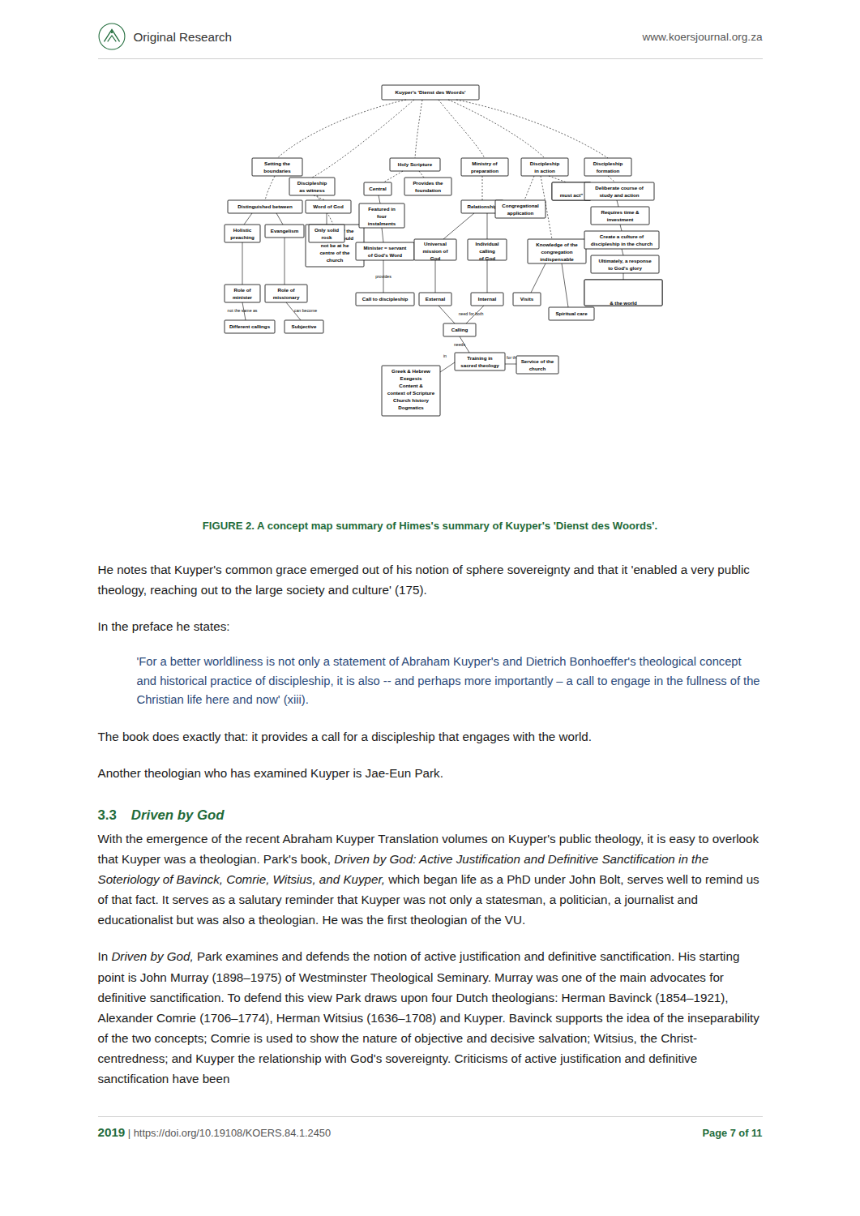Original Research
www.koersjournal.org.za
Kuyper's 'Dienst des Woords' Setting the boundaries Discipleship as witness Holy Scripture Ministry of preparation Discipleship in action Discipleship formation Distinguished between Holistic preaching Evangelism Concerns of the minister should not be at he centre of the church Role of minister Role of missionary Different callings Subjective not the same as can become Word of God Only solid rock Central Provides the foundation Featured in four instalments Minister = servant of God's Word Call to discipleship provides Relationship Universal mission of God Individual calling of God External Internal Calling need for both Training in sacred theology needs Greek & Hebrew Exegesis Content & context of Scripture Church history Dogmatics in Service of the church for th Congregational application "Every sermon must act" Knowledge of the congregation indispensable Visits Spiritual care Deliberate course of study and action Requires time & investment Create a culture of discipleship in the church Ultimately, a response to God's glory Ministry of the Word serves God, the congregation & the world
FIGURE 2. A concept map summary of Himes's summary of Kuyper's 'Dienst des Woords'.
He notes that Kuyper's common grace emerged out of his notion of sphere sovereignty and that it 'enabled a very public theology, reaching out to the large society and culture' (175).
In the preface he states:
'For a better worldliness is not only a statement of Abraham Kuyper's and Dietrich Bonhoeffer's theological concept and historical practice of discipleship, it is also -- and perhaps more importantly – a call to engage in the fullness of the Christian life here and now' (xiii).
The book does exactly that: it provides a call for a discipleship that engages with the world.
Another theologian who has examined Kuyper is Jae-Eun Park.
3.3 Driven by God
With the emergence of the recent Abraham Kuyper Translation volumes on Kuyper's public theology, it is easy to overlook that Kuyper was a theologian. Park's book, Driven by God: Active Justification and Definitive Sanctification in the Soteriology of Bavinck, Comrie, Witsius, and Kuyper, which began life as a PhD under John Bolt, serves well to remind us of that fact. It serves as a salutary reminder that Kuyper was not only a statesman, a politician, a journalist and educationalist but was also a theologian. He was the first theologian of the VU.
In Driven by God, Park examines and defends the notion of active justification and definitive sanctification. His starting point is John Murray (1898–1975) of Westminster Theological Seminary. Murray was one of the main advocates for definitive sanctification. To defend this view Park draws upon four Dutch theologians: Herman Bavinck (1854–1921), Alexander Comrie (1706–1774), Herman Witsius (1636–1708) and Kuyper. Bavinck supports the idea of the inseparability of the two concepts; Comrie is used to show the nature of objective and decisive salvation; Witsius, the Christ-centredness; and Kuyper the relationship with God's sovereignty. Criticisms of active justification and definitive sanctification have been
2019 | https://doi.org/10.19108/KOERS.84.1.2450
Page 7 of 11